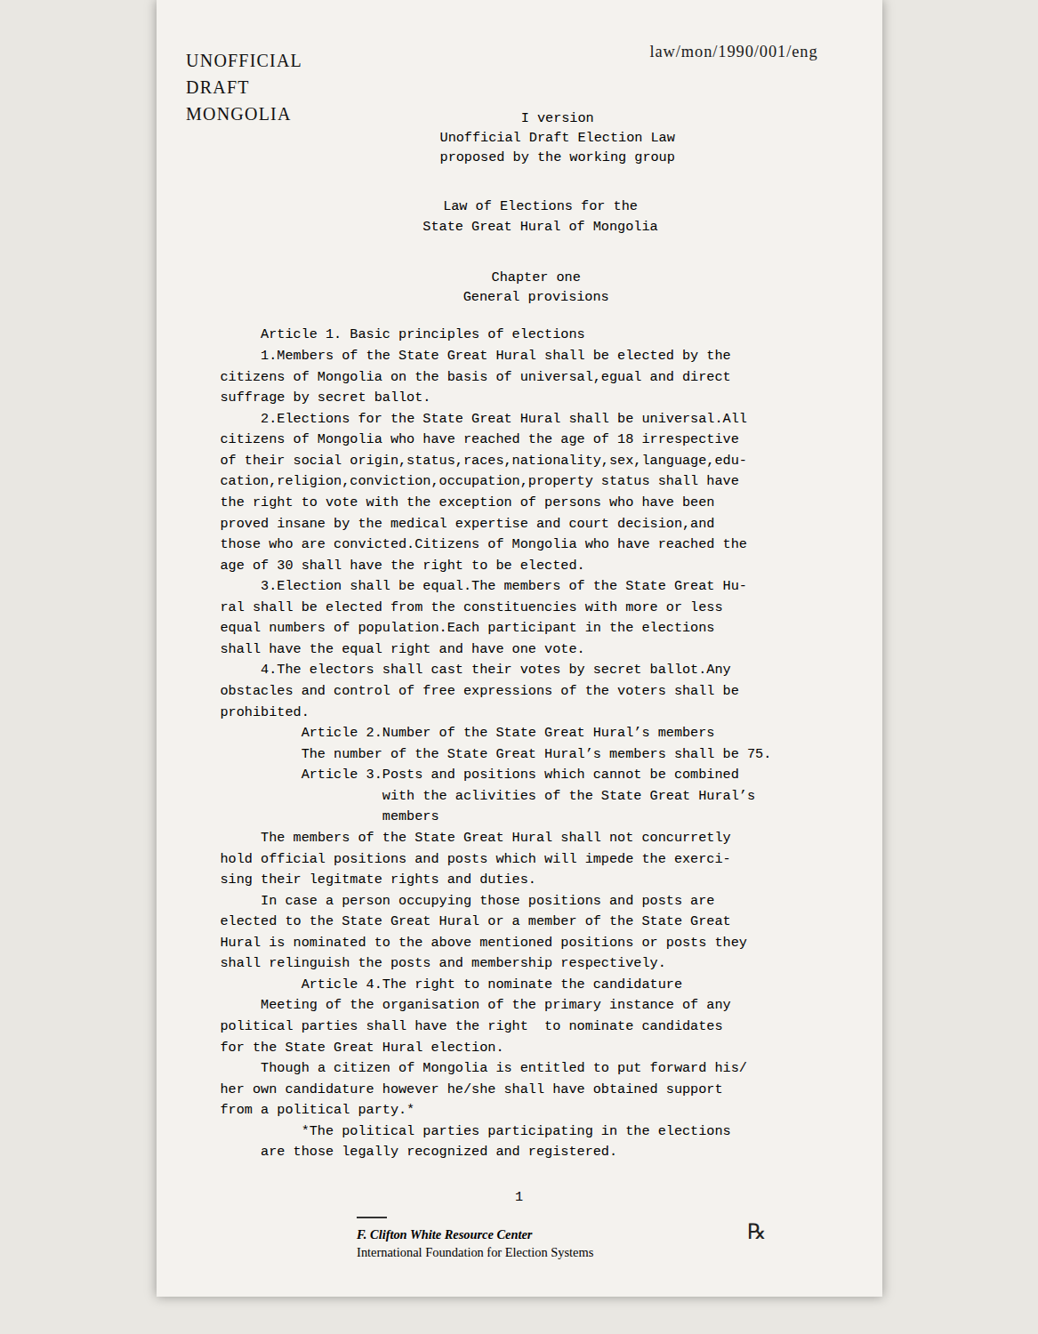law/mon/1990/001/eng
UNOFFICIAL
DRAFT
MONGOLIA
I version
Unofficial Draft Election Law
proposed by the working group
Law of Elections for the
State Great Hural of Mongolia
Chapter one
General provisions
Article 1. Basic principles of elections 1.Members of the State Great Hural shall be elected by the citizens of Mongolia on the basis of universal,egual and direct suffrage by secret ballot. 2.Elections for the State Great Hural shall be universal.All citizens of Mongolia who have reached the age of 18 irrespective of their social origin,status,races,nationality,sex,language,edu- cation,religion,conviction,occupation,property status shall have the right to vote with the exception of persons who have been proved insane by the medical expertise and court decision,and those who are convicted.Citizens of Mongolia who have reached the age of 30 shall have the right to be elected. 3.Election shall be equal.The members of the State Great Hu- ral shall be elected from the constituencies with more or less equal numbers of population.Each participant in the elections shall have the equal right and have one vote. 4.The electors shall cast their votes by secret ballot.Any obstacles and control of free expressions of the voters shall be prohibited. Article 2.Number of the State Great Hural’s members The number of the State Great Hural’s members shall be 75. Article 3.Posts and positions which cannot be combined with the aclivities of the State Great Hural’s members The members of the State Great Hural shall not concurretly hold official positions and posts which will impede the exerci- sing their legitmate rights and duties. In case a person occupying those positions and posts are elected to the State Great Hural or a member of the State Great Hural is nominated to the above mentioned positions or posts they shall relinguish the posts and membership respectively. Article 4.The right to nominate the candidature Meeting of the organisation of the primary instance of any political parties shall have the right to nominate candidates for the State Great Hural election. Though a citizen of Mongolia is entitled to put forward his/ her own candidature however he/she shall have obtained support from a political party.* *The political parties participating in the elections are those legally recognized and registered.
1
F. Clifton White Resource Center
International Foundation for Election Systems
℞